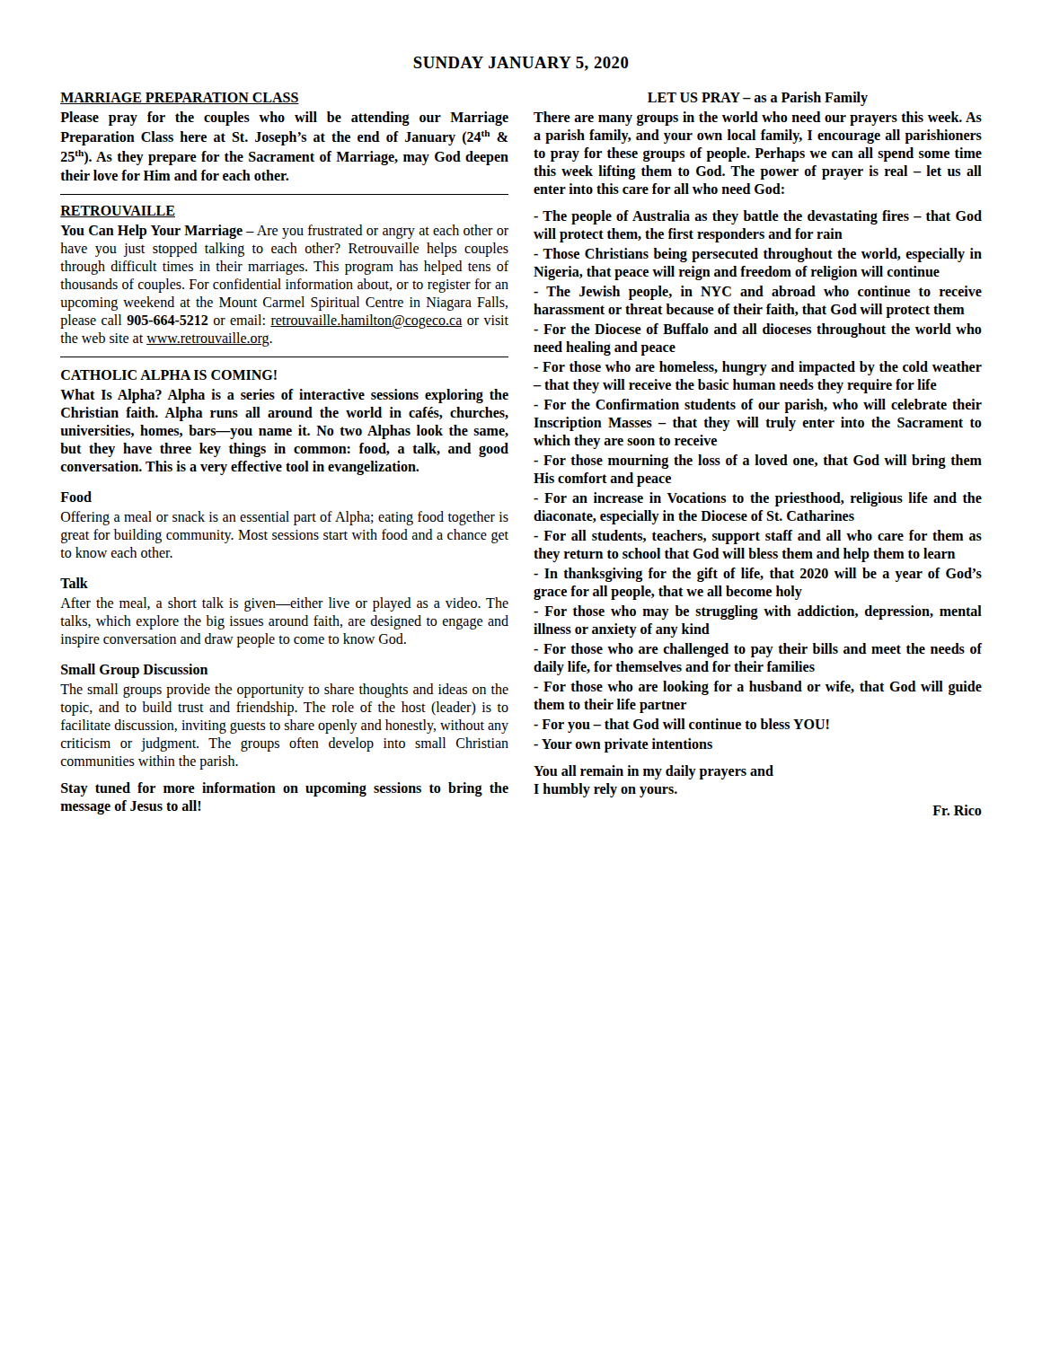SUNDAY JANUARY 5, 2020
MARRIAGE PREPARATION CLASS
Please pray for the couples who will be attending our Marriage Preparation Class here at St. Joseph’s at the end of January (24th & 25th). As they prepare for the Sacrament of Marriage, may God deepen their love for Him and for each other.
RETROUVAILLE
You Can Help Your Marriage – Are you frustrated or angry at each other or have you just stopped talking to each other? Retrouvaille helps couples through difficult times in their marriages. This program has helped tens of thousands of couples. For confidential information about, or to register for an upcoming weekend at the Mount Carmel Spiritual Centre in Niagara Falls, please call 905-664-5212 or email: retrouvaille.hamilton@cogeco.ca or visit the web site at www.retrouvaille.org.
CATHOLIC ALPHA IS COMING!
What Is Alpha? Alpha is a series of interactive sessions exploring the Christian faith. Alpha runs all around the world in cafés, churches, universities, homes, bars—you name it. No two Alphas look the same, but they have three key things in common: food, a talk, and good conversation. This is a very effective tool in evangelization.
Food
Offering a meal or snack is an essential part of Alpha; eating food together is great for building community. Most sessions start with food and a chance get to know each other.
Talk
After the meal, a short talk is given—either live or played as a video. The talks, which explore the big issues around faith, are designed to engage and inspire conversation and draw people to come to know God.
Small Group Discussion
The small groups provide the opportunity to share thoughts and ideas on the topic, and to build trust and friendship. The role of the host (leader) is to facilitate discussion, inviting guests to share openly and honestly, without any criticism or judgment. The groups often develop into small Christian communities within the parish.
Stay tuned for more information on upcoming sessions to bring the message of Jesus to all!
LET US PRAY – as a Parish Family
There are many groups in the world who need our prayers this week. As a parish family, and your own local family, I encourage all parishioners to pray for these groups of people. Perhaps we can all spend some time this week lifting them to God. The power of prayer is real – let us all enter into this care for all who need God:
- The people of Australia as they battle the devastating fires – that God will protect them, the first responders and for rain
- Those Christians being persecuted throughout the world, especially in Nigeria, that peace will reign and freedom of religion will continue
- The Jewish people, in NYC and abroad who continue to receive harassment or threat because of their faith, that God will protect them
- For the Diocese of Buffalo and all dioceses throughout the world who need healing and peace
- For those who are homeless, hungry and impacted by the cold weather – that they will receive the basic human needs they require for life
- For the Confirmation students of our parish, who will celebrate their Inscription Masses – that they will truly enter into the Sacrament to which they are soon to receive
- For those mourning the loss of a loved one, that God will bring them His comfort and peace
- For an increase in Vocations to the priesthood, religious life and the diaconate, especially in the Diocese of St. Catharines
- For all students, teachers, support staff and all who care for them as they return to school that God will bless them and help them to learn
- In thanksgiving for the gift of life, that 2020 will be a year of God’s grace for all people, that we all become holy
- For those who may be struggling with addiction, depression, mental illness or anxiety of any kind
- For those who are challenged to pay their bills and meet the needs of daily life, for themselves and for their families
- For those who are looking for a husband or wife, that God will guide them to their life partner
- For you – that God will continue to bless YOU!
- Your own private intentions
You all remain in my daily prayers and
I humbly rely on yours.
Fr. Rico